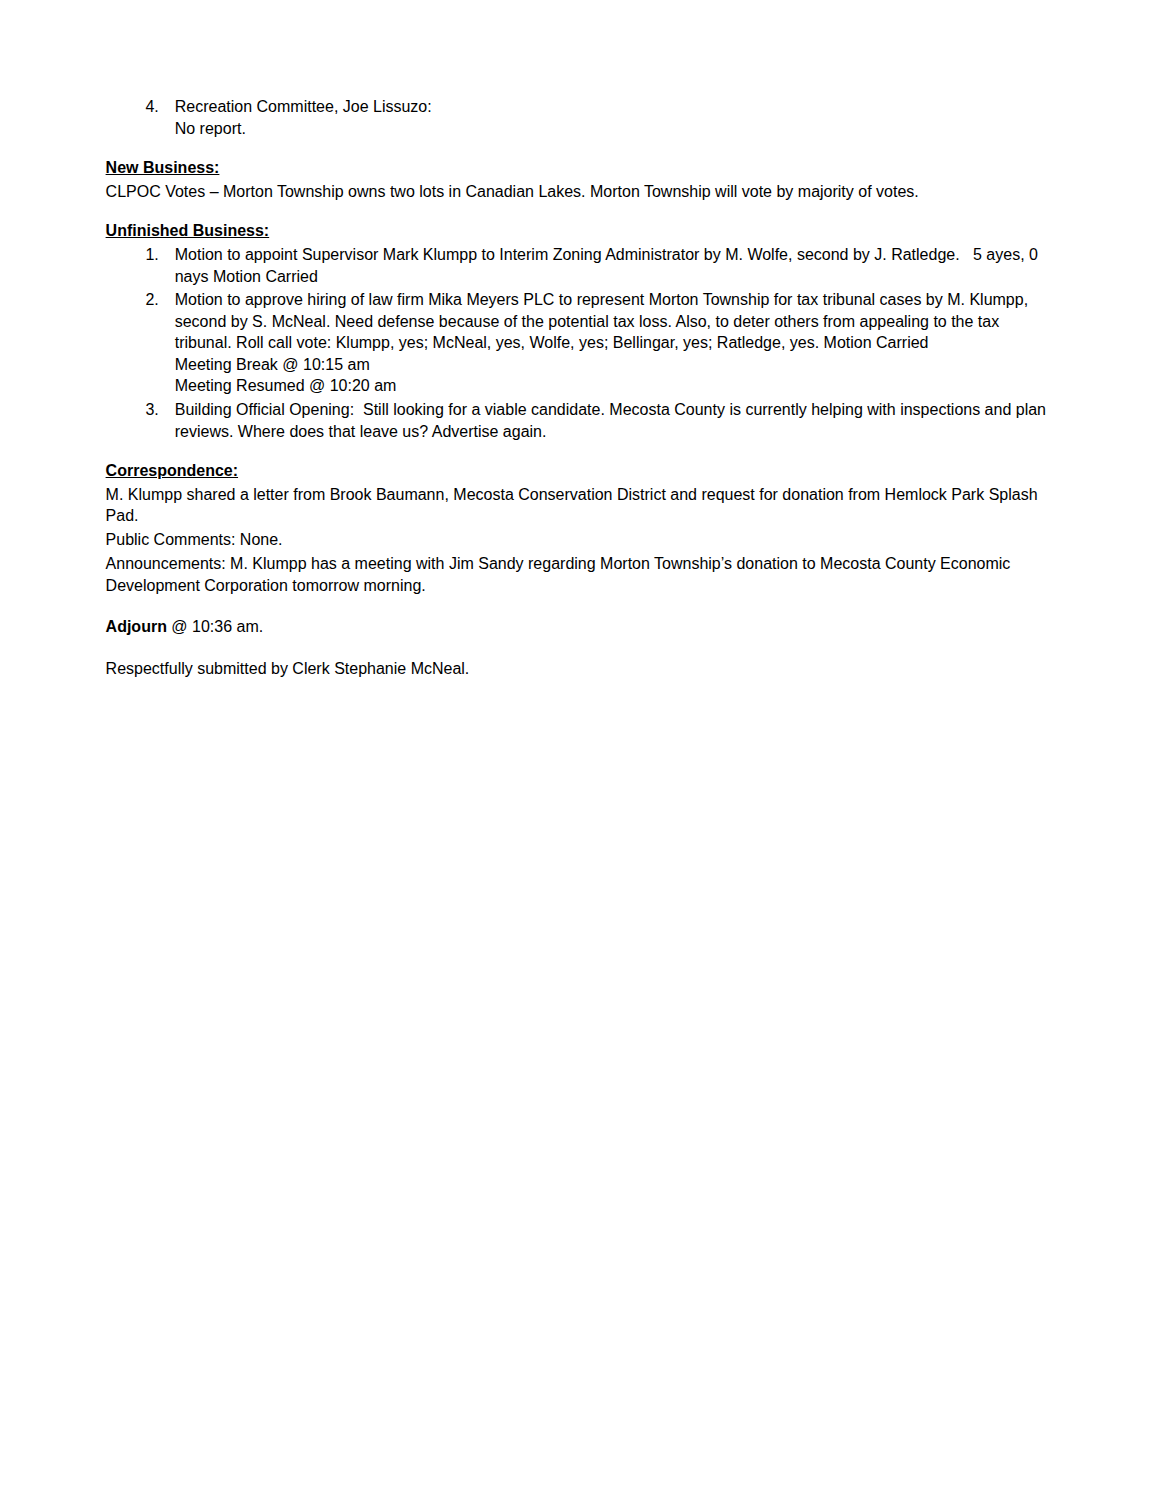Recreation Committee, Joe Lissuzo:
No report.
New Business:
CLPOC Votes – Morton Township owns two lots in Canadian Lakes. Morton Township will vote by majority of votes.
Unfinished Business:
Motion to appoint Supervisor Mark Klumpp to Interim Zoning Administrator by M. Wolfe, second by J. Ratledge. 5 ayes, 0 nays Motion Carried
Motion to approve hiring of law firm Mika Meyers PLC to represent Morton Township for tax tribunal cases by M. Klumpp, second by S. McNeal. Need defense because of the potential tax loss. Also, to deter others from appealing to the tax tribunal. Roll call vote: Klumpp, yes; McNeal, yes, Wolfe, yes; Bellingar, yes; Ratledge, yes. Motion Carried
Meeting Break @ 10:15 am
Meeting Resumed @ 10:20 am
Building Official Opening: Still looking for a viable candidate. Mecosta County is currently helping with inspections and plan reviews. Where does that leave us? Advertise again.
Correspondence:
M. Klumpp shared a letter from Brook Baumann, Mecosta Conservation District and request for donation from Hemlock Park Splash Pad.
Public Comments: None.
Announcements: M. Klumpp has a meeting with Jim Sandy regarding Morton Township’s donation to Mecosta County Economic Development Corporation tomorrow morning.
Adjourn @ 10:36 am.
Respectfully submitted by Clerk Stephanie McNeal.